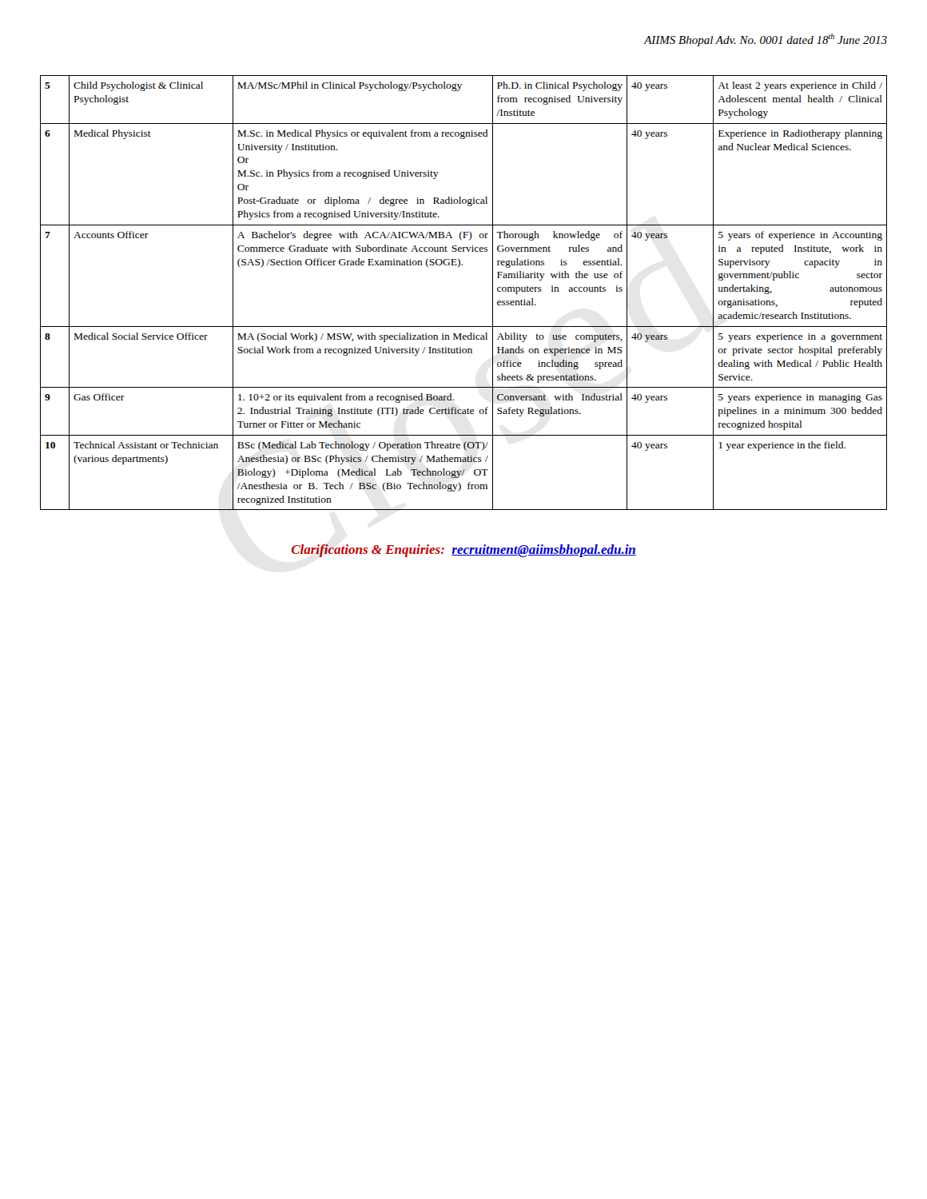Closed
AIIMS Bhopal Adv. No. 0001 dated 18th June 2013
| 5 | Child Psychologist & Clinical Psychologist | MA/MSc/MPhil in Clinical Psychology/Psychology | Ph.D. in Clinical Psychology from recognised University /Institute | 40 years | At least 2 years experience in Child / Adolescent mental health / Clinical Psychology |
| 6 | Medical Physicist | M.Sc. in Medical Physics or equivalent from a recognised University / Institution. Or M.Sc. in Physics from a recognised University Or Post-Graduate or diploma / degree in Radiological Physics from a recognised University/Institute. | | 40 years | Experience in Radiotherapy planning and Nuclear Medical Sciences. |
| 7 | Accounts Officer | A Bachelor's degree with ACA/AICWA/MBA (F) or Commerce Graduate with Subordinate Account Services (SAS) /Section Officer Grade Examination (SOGE). | Thorough knowledge of Government rules and regulations is essential. Familiarity with the use of computers in accounts is essential. | 40 years | 5 years of experience in Accounting in a reputed Institute, work in Supervisory capacity in government/public sector undertaking, autonomous organisations, reputed academic/research Institutions. |
| 8 | Medical Social Service Officer | MA (Social Work) / MSW, with specialization in Medical Social Work from a recognized University / Institution | Ability to use computers, Hands on experience in MS office including spread sheets & presentations. | 40 years | 5 years experience in a government or private sector hospital preferably dealing with Medical / Public Health Service. |
| 9 | Gas Officer | 1. 10+2 or its equivalent from a recognised Board. 2. Industrial Training Institute (ITI) trade Certificate of Turner or Fitter or Mechanic | Conversant with Industrial Safety Regulations. | 40 years | 5 years experience in managing Gas pipelines in a minimum 300 bedded recognized hospital |
| 10 | Technical Assistant or Technician (various departments) | BSc (Medical Lab Technology / Operation Threatre (OT)/ Anesthesia) or BSc (Physics / Chemistry / Mathematics / Biology) +Diploma (Medical Lab Technology/ OT /Anesthesia or B. Tech / BSc (Bio Technology) from recognized Institution | | 40 years | 1 year experience in the field. |
Clarifications & Enquiries: recruitment@aiimsbhopal.edu.in